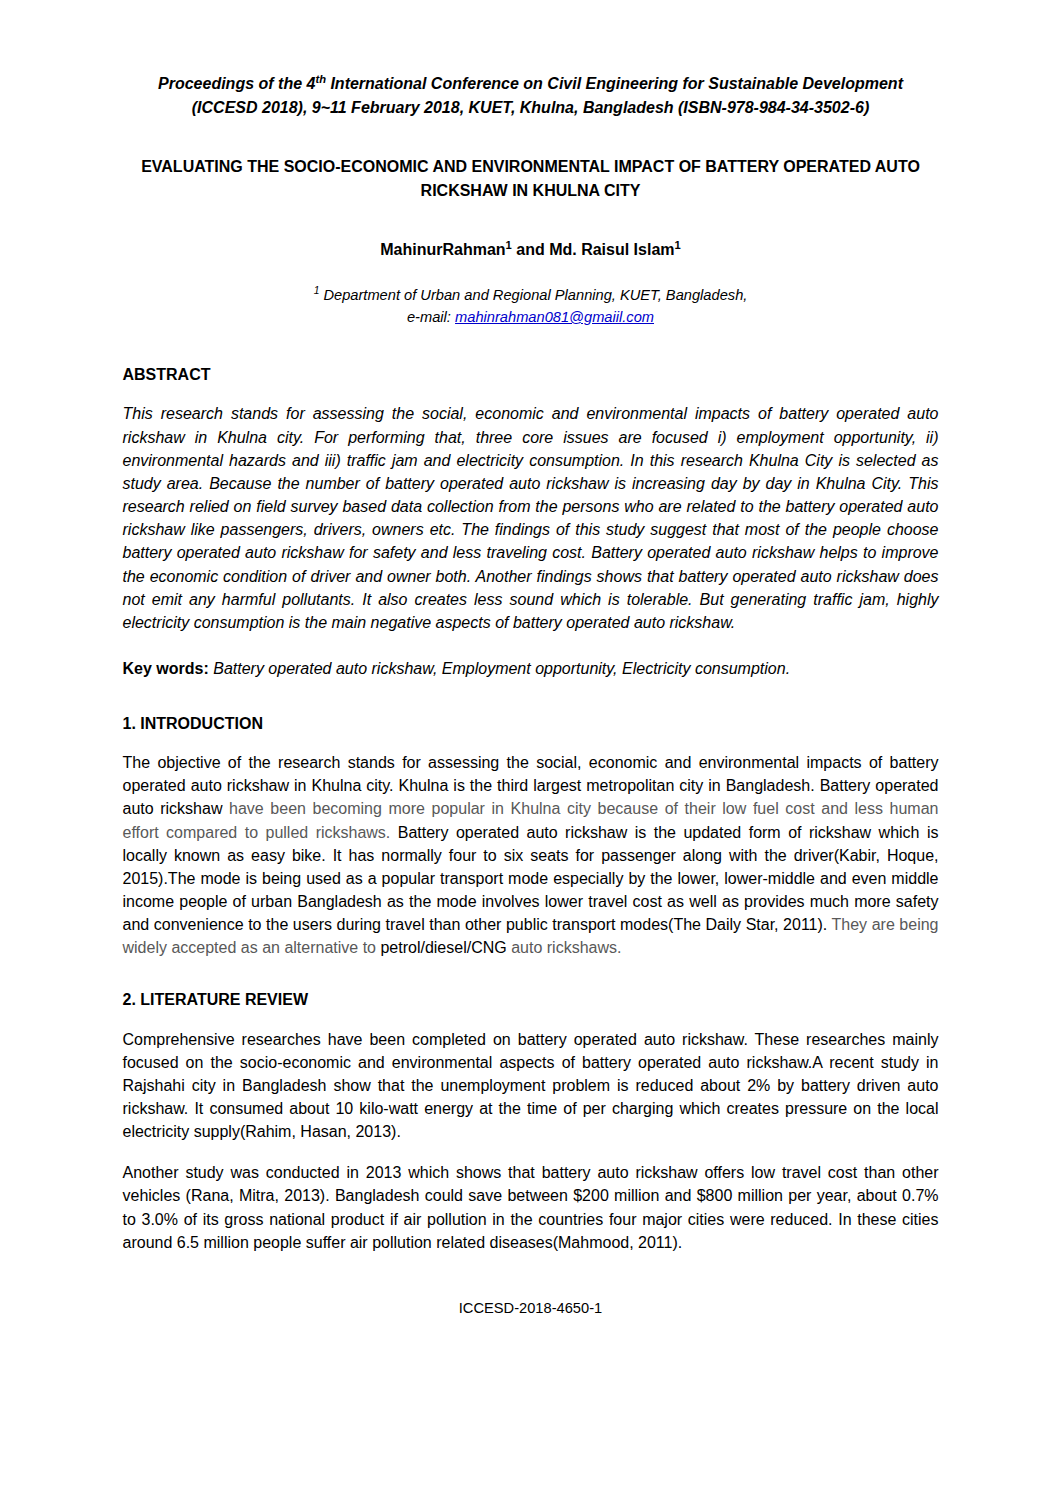Proceedings of the 4th International Conference on Civil Engineering for Sustainable Development
(ICCESD 2018), 9~11 February 2018, KUET, Khulna, Bangladesh (ISBN-978-984-34-3502-6)
Evaluating the Socio-Economic and Environmental Impact of Battery Operated Auto Rickshaw in Khulna City
MahinurRahman1 and Md. Raisul Islam1
1 Department of Urban and Regional Planning, KUET, Bangladesh,
e-mail: mahinrahman081@gmaiil.com
Abstract
This research stands for assessing the social, economic and environmental impacts of battery operated auto rickshaw in Khulna city. For performing that, three core issues are focused i) employment opportunity, ii) environmental hazards and iii) traffic jam and electricity consumption. In this research Khulna City is selected as study area. Because the number of battery operated auto rickshaw is increasing day by day in Khulna City. This research relied on field survey based data collection from the persons who are related to the battery operated auto rickshaw like passengers, drivers, owners etc. The findings of this study suggest that most of the people choose battery operated auto rickshaw for safety and less traveling cost. Battery operated auto rickshaw helps to improve the economic condition of driver and owner both. Another findings shows that battery operated auto rickshaw does not emit any harmful pollutants. It also creates less sound which is tolerable. But generating traffic jam, highly electricity consumption is the main negative aspects of battery operated auto rickshaw.
Key words: Battery operated auto rickshaw, Employment opportunity, Electricity consumption.
1. Introduction
The objective of the research stands for assessing the social, economic and environmental impacts of battery operated auto rickshaw in Khulna city. Khulna is the third largest metropolitan city in Bangladesh. Battery operated auto rickshaw have been becoming more popular in Khulna city because of their low fuel cost and less human effort compared to pulled rickshaws. Battery operated auto rickshaw is the updated form of rickshaw which is locally known as easy bike. It has normally four to six seats for passenger along with the driver(Kabir, Hoque, 2015).The mode is being used as a popular transport mode especially by the lower, lower-middle and even middle income people of urban Bangladesh as the mode involves lower travel cost as well as provides much more safety and convenience to the users during travel than other public transport modes(The Daily Star, 2011). They are being widely accepted as an alternative to petrol/diesel/CNG auto rickshaws.
2. Literature Review
Comprehensive researches have been completed on battery operated auto rickshaw. These researches mainly focused on the socio-economic and environmental aspects of battery operated auto rickshaw.A recent study in Rajshahi city in Bangladesh show that the unemployment problem is reduced about 2% by battery driven auto rickshaw. It consumed about 10 kilo-watt energy at the time of per charging which creates pressure on the local electricity supply(Rahim, Hasan, 2013).
Another study was conducted in 2013 which shows that battery auto rickshaw offers low travel cost than other vehicles (Rana, Mitra, 2013). Bangladesh could save between $200 million and $800 million per year, about 0.7% to 3.0% of its gross national product if air pollution in the countries four major cities were reduced. In these cities around 6.5 million people suffer air pollution related diseases(Mahmood, 2011).
ICCESD-2018-4650-1